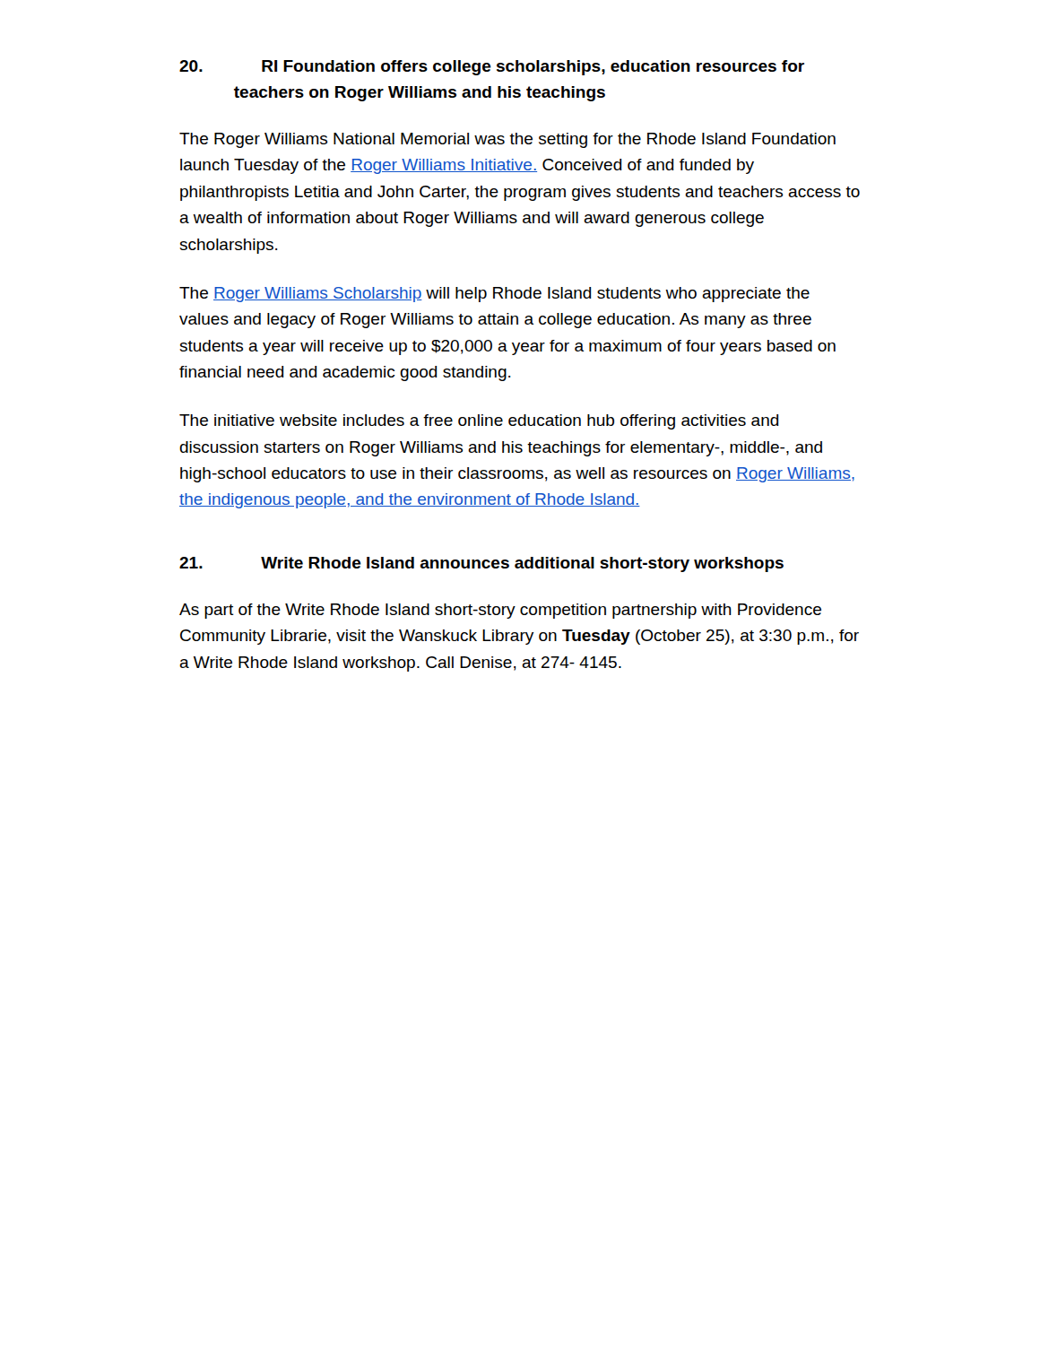RI Foundation offers college scholarships, education resources for teachers on Roger Williams and his teachings
The Roger Williams National Memorial was the setting for the Rhode Island Foundation launch Tuesday of the Roger Williams Initiative. Conceived of and funded by philanthropists Letitia and John Carter, the program gives students and teachers access to a wealth of information about Roger Williams and will award generous college scholarships.
The Roger Williams Scholarship will help Rhode Island students who appreciate the values and legacy of Roger Williams to attain a college education. As many as three students a year will receive up to $20,000 a year for a maximum of four years based on financial need and academic good standing.
The initiative website includes a free online education hub offering activities and discussion starters on Roger Williams and his teachings for elementary-, middle-, and high-school educators to use in their classrooms, as well as resources on Roger Williams, the indigenous people, and the environment of Rhode Island.
Write Rhode Island announces additional short-story workshops
As part of the Write Rhode Island short-story competition partnership with Providence Community Librarie, visit the Wanskuck Library on Tuesday (October 25), at 3:30 p.m., for a Write Rhode Island workshop. Call Denise, at 274- 4145.